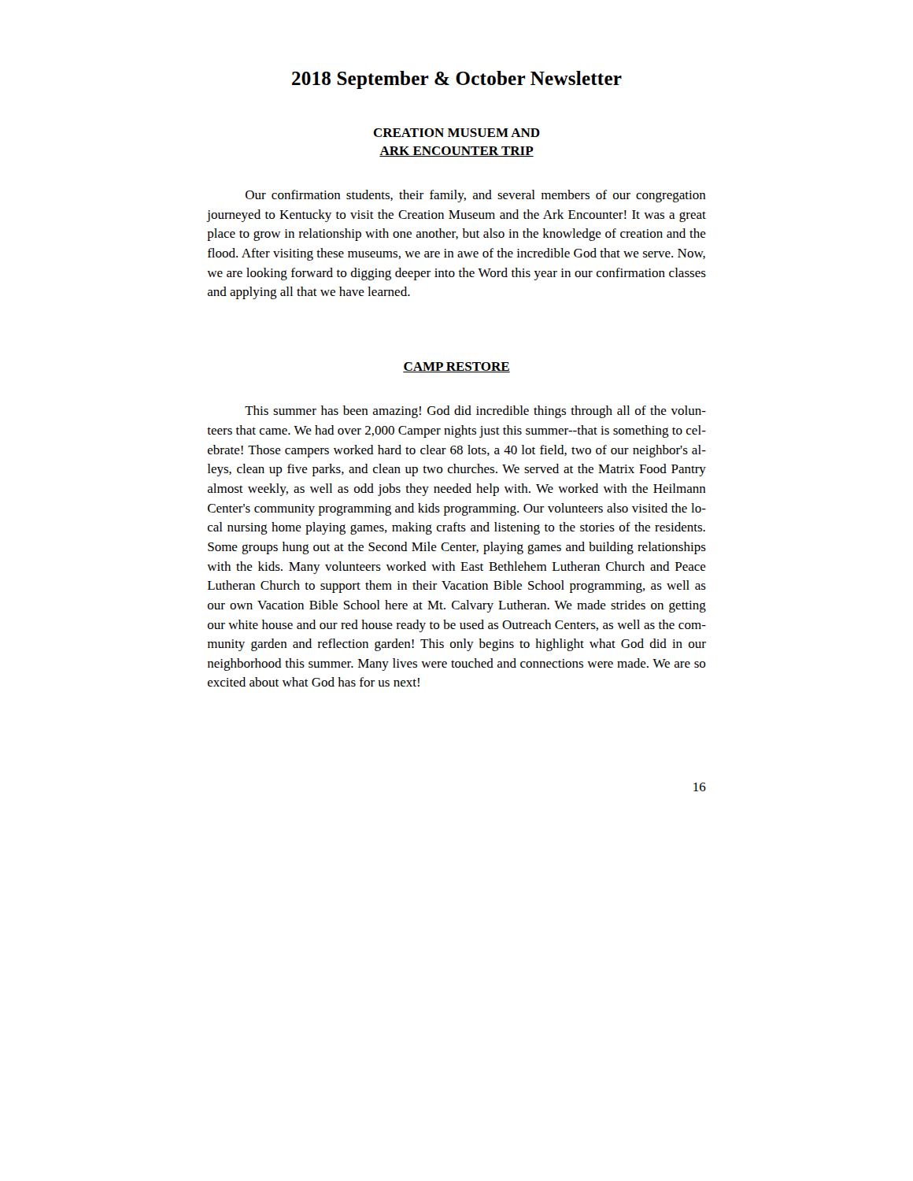2018 September & October Newsletter
CREATION MUSUEM AND
ARK ENCOUNTER TRIP
Our confirmation students, their family, and several members of our congregation journeyed to Kentucky to visit the Creation Museum and the Ark Encounter! It was a great place to grow in relationship with one another, but also in the knowledge of creation and the flood. After visiting these museums, we are in awe of the incredible God that we serve. Now, we are looking forward to digging deeper into the Word this year in our confirmation classes and applying all that we have learned.
CAMP RESTORE
This summer has been amazing! God did incredible things through all of the volunteers that came. We had over 2,000 Camper nights just this summer--that is something to celebrate! Those campers worked hard to clear 68 lots, a 40 lot field, two of our neighbor's alleys, clean up five parks, and clean up two churches. We served at the Matrix Food Pantry almost weekly, as well as odd jobs they needed help with. We worked with the Heilmann Center's community programming and kids programming. Our volunteers also visited the local nursing home playing games, making crafts and listening to the stories of the residents. Some groups hung out at the Second Mile Center, playing games and building relationships with the kids. Many volunteers worked with East Bethlehem Lutheran Church and Peace Lutheran Church to support them in their Vacation Bible School programming, as well as our own Vacation Bible School here at Mt. Calvary Lutheran. We made strides on getting our white house and our red house ready to be used as Outreach Centers, as well as the community garden and reflection garden! This only begins to highlight what God did in our neighborhood this summer. Many lives were touched and connections were made. We are so excited about what God has for us next!
16